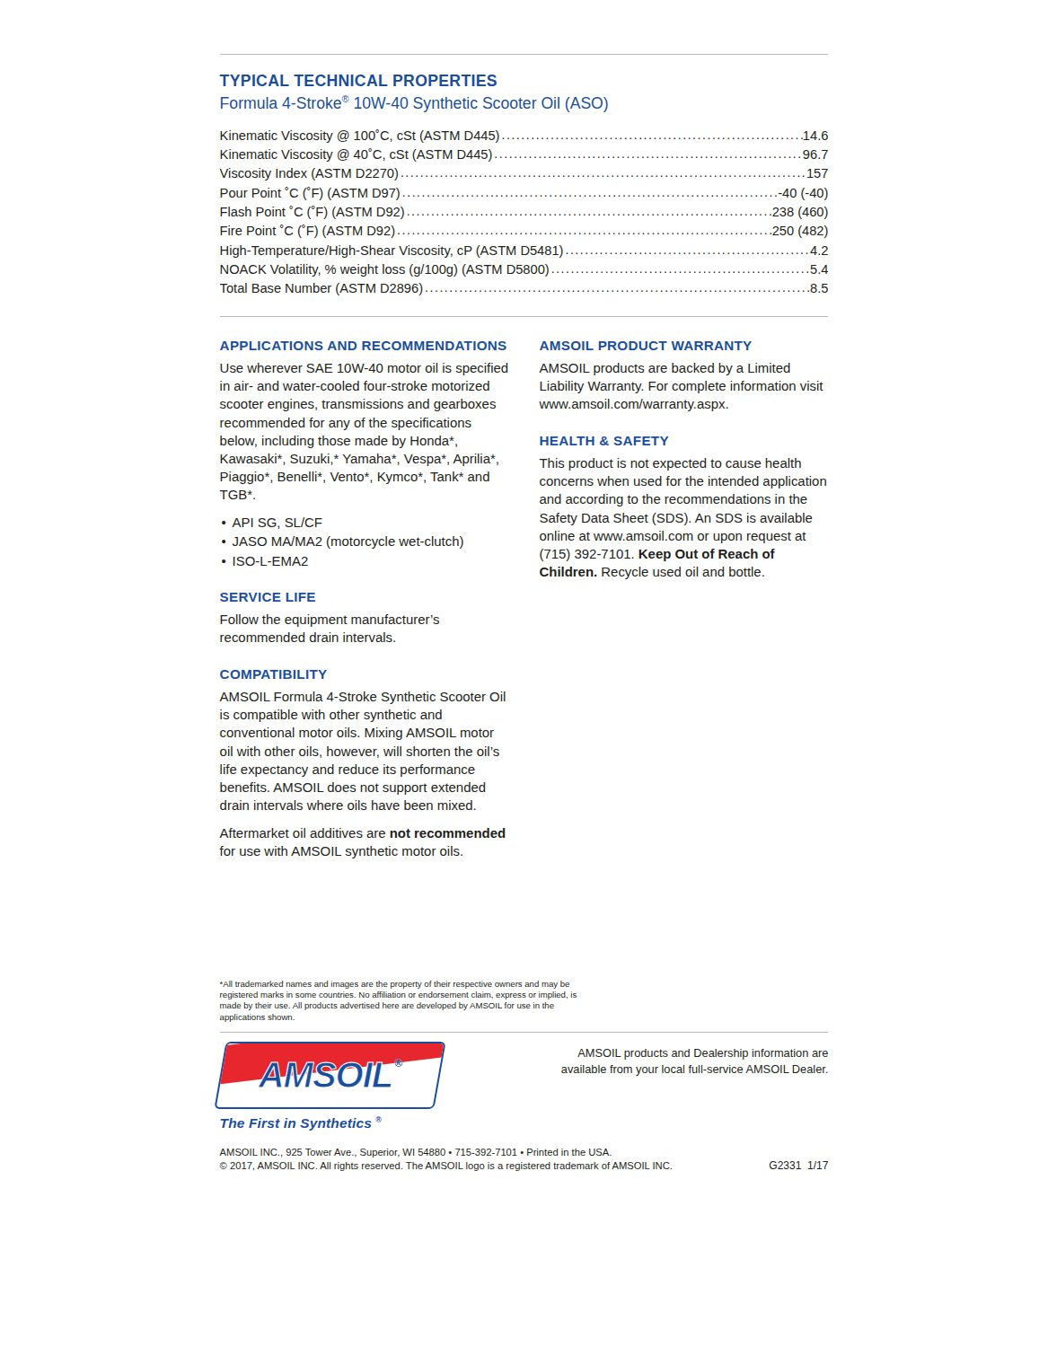TYPICAL TECHNICAL PROPERTIES
Formula 4-Stroke® 10W-40 Synthetic Scooter Oil (ASO)
Kinematic Viscosity @ 100˚C, cSt (ASTM D445)................................................................................................................................................... 14.6
Kinematic Viscosity @ 40˚C, cSt (ASTM D445)................................................................................................................................................... 96.7
Viscosity Index (ASTM D2270)................................................................................................................................................... 157
Pour Point ˚C (˚F) (ASTM D97)...................................................................................................................................................-40 (-40)
Flash Point ˚C (˚F) (ASTM D92)................................................................................................................................................... 238 (460)
Fire Point ˚C (˚F) (ASTM D92)................................................................................................................................................... 250 (482)
High-Temperature/High-Shear Viscosity, cP (ASTM D5481)................................................................................................................................................... 4.2
NOACK Volatility, % weight loss (g/100g) (ASTM D5800)................................................................................................................................................... 5.4
Total Base Number (ASTM D2896)................................................................................................................................................... 8.5
APPLICATIONS AND RECOMMENDATIONS
Use wherever SAE 10W-40 motor oil is specified in air- and water-cooled four-stroke motorized scooter engines, transmissions and gearboxes recommended for any of the specifications below, including those made by Honda*, Kawasaki*, Suzuki,* Yamaha*, Vespa*, Aprilia*, Piaggio*, Benelli*, Vento*, Kymco*, Tank* and TGB*.
API SG, SL/CF
JASO MA/MA2 (motorcycle wet-clutch)
ISO-L-EMA2
SERVICE LIFE
Follow the equipment manufacturer’s recommended drain intervals.
COMPATIBILITY
AMSOIL Formula 4-Stroke Synthetic Scooter Oil is compatible with other synthetic and conventional motor oils. Mixing AMSOIL motor oil with other oils, however, will shorten the oil’s life expectancy and reduce its performance benefits. AMSOIL does not support extended drain intervals where oils have been mixed.
Aftermarket oil additives are not recommended for use with AMSOIL synthetic motor oils.
AMSOIL PRODUCT WARRANTY
AMSOIL products are backed by a Limited Liability Warranty. For complete information visit www.amsoil.com/warranty.aspx.
HEALTH & SAFETY
This product is not expected to cause health concerns when used for the intended application and according to the recommendations in the Safety Data Sheet (SDS). An SDS is available online at www.amsoil.com or upon request at (715) 392-7101. Keep Out of Reach of Children. Recycle used oil and bottle.
*All trademarked names and images are the property of their respective owners and may be registered marks in some countries. No affiliation or endorsement claim, express or implied, is made by their use. All products advertised here are developed by AMSOIL for use in the applications shown.
AMSOIL®
The First in Synthetics ®
AMSOIL products and Dealership information are
available from your local full-service AMSOIL Dealer.
AMSOIL INC., 925 Tower Ave., Superior, WI 54880 • 715-392-7101 • Printed in the USA.
© 2017, AMSOIL INC. All rights reserved. The AMSOIL logo is a registered trademark of AMSOIL INC.
G2331 1/17